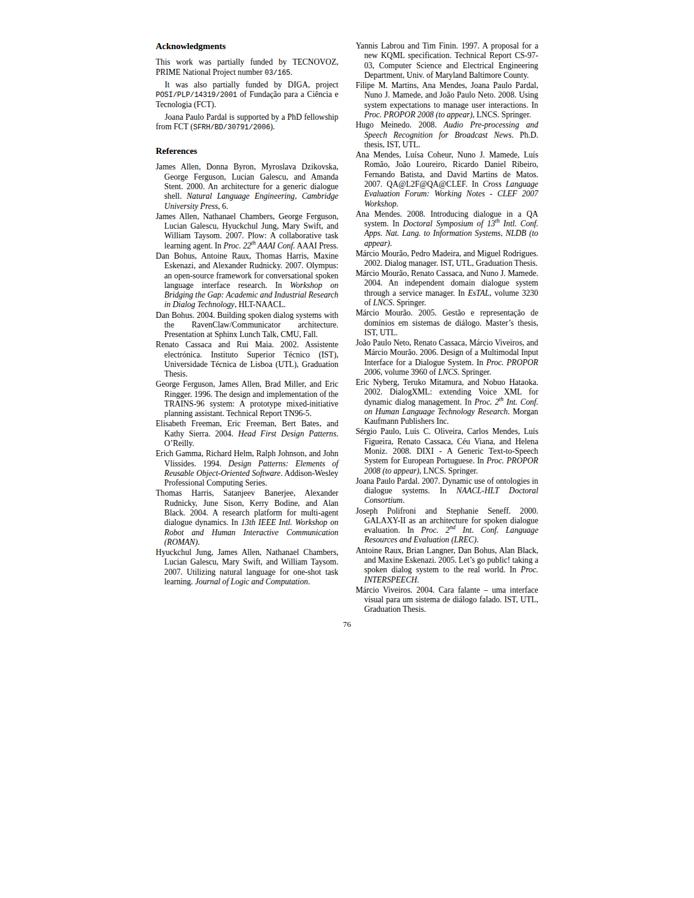Acknowledgments
This work was partially funded by TECNOVOZ, PRIME National Project number 03/165.
It was also partially funded by DIGA, project POSI/PLP/14319/2001 of Fundação para a Ciência e Tecnologia (FCT).
Joana Paulo Pardal is supported by a PhD fellowship from FCT (SFRH/BD/30791/2006).
References
James Allen, Donna Byron, Myroslava Dzikovska, George Ferguson, Lucian Galescu, and Amanda Stent. 2000. An architecture for a generic dialogue shell. Natural Language Engineering, Cambridge University Press, 6.
James Allen, Nathanael Chambers, George Ferguson, Lucian Galescu, Hyuckchul Jung, Mary Swift, and William Taysom. 2007. Plow: A collaborative task learning agent. In Proc. 22th AAAI Conf. AAAI Press.
Dan Bohus, Antoine Raux, Thomas Harris, Maxine Eskenazi, and Alexander Rudnicky. 2007. Olympus: an open-source framework for conversational spoken language interface research. In Workshop on Bridging the Gap: Academic and Industrial Research in Dialog Technology, HLT-NAACL.
Dan Bohus. 2004. Building spoken dialog systems with the RavenClaw/Communicator architecture. Presentation at Sphinx Lunch Talk, CMU, Fall.
Renato Cassaca and Rui Maia. 2002. Assistente electrónica. Instituto Superior Técnico (IST), Universidade Técnica de Lisboa (UTL), Graduation Thesis.
George Ferguson, James Allen, Brad Miller, and Eric Ringger. 1996. The design and implementation of the TRAINS-96 system: A prototype mixed-initiative planning assistant. Technical Report TN96-5.
Elisabeth Freeman, Eric Freeman, Bert Bates, and Kathy Sierra. 2004. Head First Design Patterns. O’Reilly.
Erich Gamma, Richard Helm, Ralph Johnson, and John Vlissides. 1994. Design Patterns: Elements of Reusable Object-Oriented Software. Addison-Wesley Professional Computing Series.
Thomas Harris, Satanjeev Banerjee, Alexander Rudnicky, June Sison, Kerry Bodine, and Alan Black. 2004. A research platform for multi-agent dialogue dynamics. In 13th IEEE Intl. Workshop on Robot and Human Interactive Communication (ROMAN).
Hyuckchul Jung, James Allen, Nathanael Chambers, Lucian Galescu, Mary Swift, and William Taysom. 2007. Utilizing natural language for one-shot task learning. Journal of Logic and Computation.
Yannis Labrou and Tim Finin. 1997. A proposal for a new KQML specification. Technical Report CS-97-03, Computer Science and Electrical Engineering Department, Univ. of Maryland Baltimore County.
Filipe M. Martins, Ana Mendes, Joana Paulo Pardal, Nuno J. Mamede, and João Paulo Neto. 2008. Using system expectations to manage user interactions. In Proc. PROPOR 2008 (to appear), LNCS. Springer.
Hugo Meinedo. 2008. Audio Pre-processing and Speech Recognition for Broadcast News. Ph.D. thesis, IST, UTL.
Ana Mendes, Luísa Coheur, Nuno J. Mamede, Luís Romão, João Loureiro, Ricardo Daniel Ribeiro, Fernando Batista, and David Martins de Matos. 2007. QA@L2F@QA@CLEF. In Cross Language Evaluation Forum: Working Notes - CLEF 2007 Workshop.
Ana Mendes. 2008. Introducing dialogue in a QA system. In Doctoral Symposium of 13th Intl. Conf. Apps. Nat. Lang. to Information Systems, NLDB (to appear).
Márcio Mourão, Pedro Madeira, and Miguel Rodrigues. 2002. Dialog manager. IST, UTL, Graduation Thesis.
Márcio Mourão, Renato Cassaca, and Nuno J. Mamede. 2004. An independent domain dialogue system through a service manager. In EsTAL, volume 3230 of LNCS. Springer.
Márcio Mourão. 2005. Gestão e representação de domínios em sistemas de diálogo. Master’s thesis, IST, UTL.
João Paulo Neto, Renato Cassaca, Márcio Viveiros, and Márcio Mourão. 2006. Design of a Multimodal Input Interface for a Dialogue System. In Proc. PROPOR 2006, volume 3960 of LNCS. Springer.
Eric Nyberg, Teruko Mitamura, and Nobuo Hataoka. 2002. DialogXML: extending Voice XML for dynamic dialog management. In Proc. 2th Int. Conf. on Human Language Technology Research. Morgan Kaufmann Publishers Inc.
Sérgio Paulo, Luís C. Oliveira, Carlos Mendes, Luís Figueira, Renato Cassaca, Céu Viana, and Helena Moniz. 2008. DIXI - A Generic Text-to-Speech System for European Portuguese. In Proc. PROPOR 2008 (to appear), LNCS. Springer.
Joana Paulo Pardal. 2007. Dynamic use of ontologies in dialogue systems. In NAACL-HLT Doctoral Consortium.
Joseph Polifroni and Stephanie Seneff. 2000. GALAXY-II as an architecture for spoken dialogue evaluation. In Proc. 2nd Int. Conf. Language Resources and Evaluation (LREC).
Antoine Raux, Brian Langner, Dan Bohus, Alan Black, and Maxine Eskenazi. 2005. Let’s go public! taking a spoken dialog system to the real world. In Proc. INTERSPEECH.
Márcio Viveiros. 2004. Cara falante – uma interface visual para um sistema de diálogo falado. IST, UTL, Graduation Thesis.
76